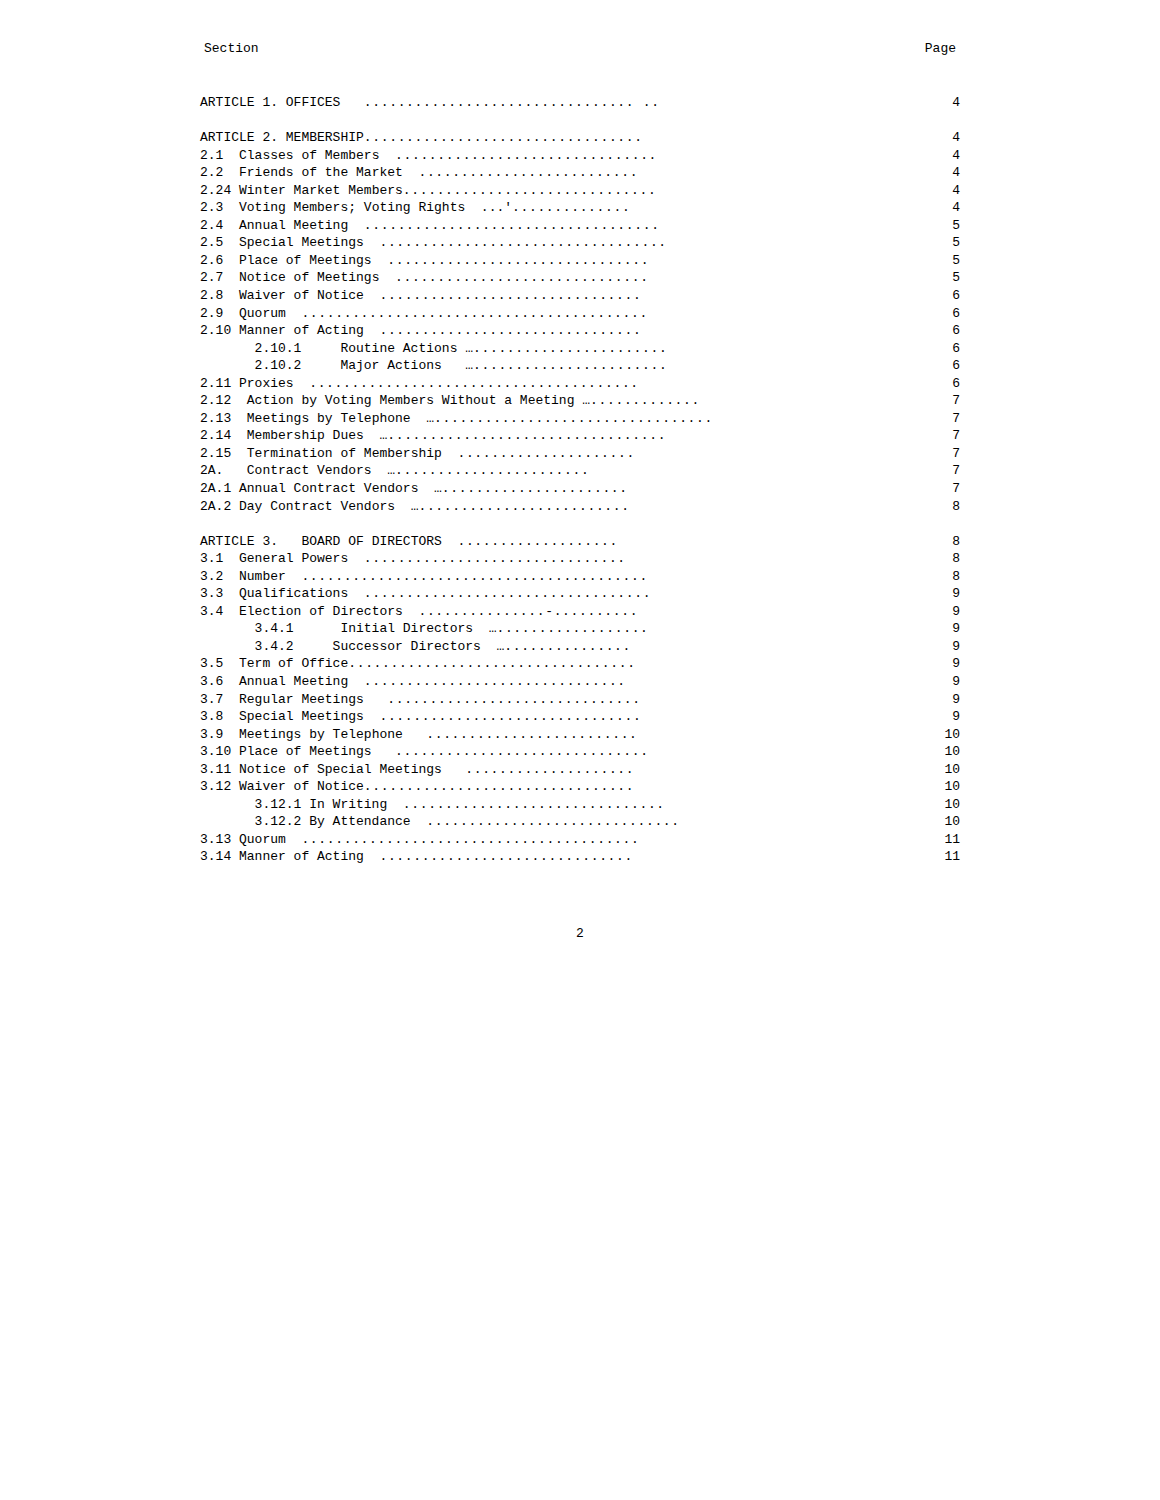Section Page
ARTICLE 1. OFFICES ................................ .. 4
ARTICLE 2. MEMBERSHIP................................. 4
2.1 Classes of Members ............................... 4
2.2 Friends of the Market .......................... 4
2.24 Winter Market Members.............................. 4
2.3 Voting Members; Voting Rights ...'.............. 4
2.4 Annual Meeting ................................... 5
2.5 Special Meetings .................................. 5
2.6 Place of Meetings ............................... 5
2.7 Notice of Meetings .............................. 5
2.8 Waiver of Notice ............................... 6
2.9 Quorum ......................................... 6
2.10 Manner of Acting ............................... 6
2.10.1 Routine Actions …....................... 6
2.10.2 Major Actions …....................... 6
2.11 Proxies ....................................... 6
2.12 Action by Voting Members Without a Meeting …............. 7
2.13 Meetings by Telephone …................................. 7
2.14 Membership Dues …................................. 7
2.15 Termination of Membership ..................... 7
2A. Contract Vendors …....................... 7
2A.1 Annual Contract Vendors …...................... 7
2A.2 Day Contract Vendors …......................... 8
ARTICLE 3. BOARD OF DIRECTORS ................... 8
3.1 General Powers ............................... 8
3.2 Number ......................................... 8
3.3 Qualifications .................................. 9
3.4 Election of Directors ...............-.......... 9
3.4.1 Initial Directors ….................. 9
3.4.2 Successor Directors …............... 9
3.5 Term of Office.................................. 9
3.6 Annual Meeting ............................... 9
3.7 Regular Meetings .............................. 9
3.8 Special Meetings ............................... 9
3.9 Meetings by Telephone ......................... 10
3.10 Place of Meetings .............................. 10
3.11 Notice of Special Meetings .................... 10
3.12 Waiver of Notice................................ 10
3.12.1 In Writing ............................... 10
3.12.2 By Attendance .............................. 10
3.13 Quorum ........................................ 11
3.14 Manner of Acting .............................. 11
2